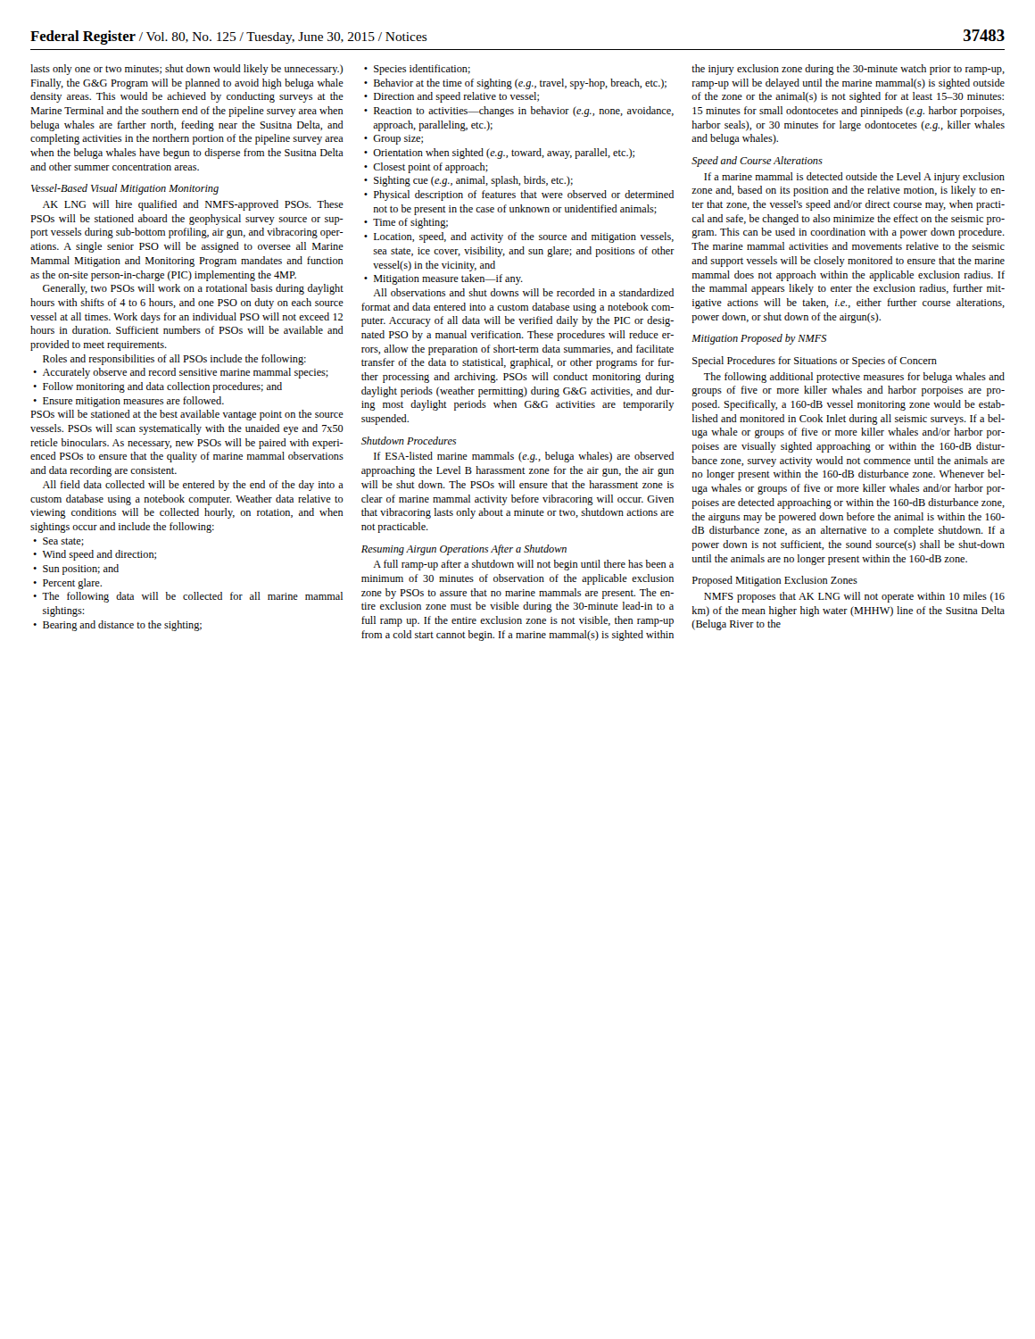Federal Register / Vol. 80, No. 125 / Tuesday, June 30, 2015 / Notices
37483
lasts only one or two minutes; shut down would likely be unnecessary.) Finally, the G&G Program will be planned to avoid high beluga whale density areas. This would be achieved by conducting surveys at the Marine Terminal and the southern end of the pipeline survey area when beluga whales are farther north, feeding near the Susitna Delta, and completing activities in the northern portion of the pipeline survey area when the beluga whales have begun to disperse from the Susitna Delta and other summer concentration areas.
Vessel-Based Visual Mitigation Monitoring
AK LNG will hire qualified and NMFS-approved PSOs. These PSOs will be stationed aboard the geophysical survey source or support vessels during sub-bottom profiling, air gun, and vibracoring operations. A single senior PSO will be assigned to oversee all Marine Mammal Mitigation and Monitoring Program mandates and function as the on-site person-in-charge (PIC) implementing the 4MP.
Generally, two PSOs will work on a rotational basis during daylight hours with shifts of 4 to 6 hours, and one PSO on duty on each source vessel at all times. Work days for an individual PSO will not exceed 12 hours in duration. Sufficient numbers of PSOs will be available and provided to meet requirements.
Roles and responsibilities of all PSOs include the following:
Accurately observe and record sensitive marine mammal species;
Follow monitoring and data collection procedures; and
Ensure mitigation measures are followed.
PSOs will be stationed at the best available vantage point on the source vessels. PSOs will scan systematically with the unaided eye and 7x50 reticle binoculars. As necessary, new PSOs will be paired with experienced PSOs to ensure that the quality of marine mammal observations and data recording are consistent.
All field data collected will be entered by the end of the day into a custom database using a notebook computer. Weather data relative to viewing conditions will be collected hourly, on rotation, and when sightings occur and include the following:
Sea state;
Wind speed and direction;
Sun position; and
Percent glare.
The following data will be collected for all marine mammal sightings:
Bearing and distance to the sighting;
Species identification;
Behavior at the time of sighting (e.g., travel, spy-hop, breach, etc.);
Direction and speed relative to vessel;
Reaction to activities—changes in behavior (e.g., none, avoidance, approach, paralleling, etc.);
Group size;
Orientation when sighted (e.g., toward, away, parallel, etc.);
Closest point of approach;
Sighting cue (e.g., animal, splash, birds, etc.);
Physical description of features that were observed or determined not to be present in the case of unknown or unidentified animals;
Time of sighting;
Location, speed, and activity of the source and mitigation vessels, sea state, ice cover, visibility, and sun glare; and positions of other vessel(s) in the vicinity, and
Mitigation measure taken—if any.
All observations and shut downs will be recorded in a standardized format and data entered into a custom database using a notebook computer. Accuracy of all data will be verified daily by the PIC or designated PSO by a manual verification. These procedures will reduce errors, allow the preparation of short-term data summaries, and facilitate transfer of the data to statistical, graphical, or other programs for further processing and archiving. PSOs will conduct monitoring during daylight periods (weather permitting) during G&G activities, and during most daylight periods when G&G activities are temporarily suspended.
Shutdown Procedures
If ESA-listed marine mammals (e.g., beluga whales) are observed approaching the Level B harassment zone for the air gun, the air gun will be shut down. The PSOs will ensure that the harassment zone is clear of marine mammal activity before vibracoring will occur. Given that vibracoring lasts only about a minute or two, shutdown actions are not practicable.
Resuming Airgun Operations After a Shutdown
A full ramp-up after a shutdown will not begin until there has been a minimum of 30 minutes of observation of the applicable exclusion zone by PSOs to assure that no marine mammals are present. The entire exclusion zone must be visible during the 30-minute lead-in to a full ramp up. If the entire exclusion zone is not visible, then ramp-up from a cold start cannot begin. If a marine mammal(s) is sighted within the injury exclusion zone during the 30-minute watch prior to ramp-up, ramp-up will be delayed until the marine mammal(s) is sighted outside of the zone or the animal(s) is not sighted for at least 15–30 minutes: 15 minutes for small odontocetes and pinnipeds (e.g. harbor porpoises, harbor seals), or 30 minutes for large odontocetes (e.g., killer whales and beluga whales).
Speed and Course Alterations
If a marine mammal is detected outside the Level A injury exclusion zone and, based on its position and the relative motion, is likely to enter that zone, the vessel's speed and/or direct course may, when practical and safe, be changed to also minimize the effect on the seismic program. This can be used in coordination with a power down procedure. The marine mammal activities and movements relative to the seismic and support vessels will be closely monitored to ensure that the marine mammal does not approach within the applicable exclusion radius. If the mammal appears likely to enter the exclusion radius, further mitigative actions will be taken, i.e., either further course alterations, power down, or shut down of the airgun(s).
Mitigation Proposed by NMFS
Special Procedures for Situations or Species of Concern
The following additional protective measures for beluga whales and groups of five or more killer whales and harbor porpoises are proposed. Specifically, a 160-dB vessel monitoring zone would be established and monitored in Cook Inlet during all seismic surveys. If a beluga whale or groups of five or more killer whales and/or harbor porpoises are visually sighted approaching or within the 160-dB disturbance zone, survey activity would not commence until the animals are no longer present within the 160-dB disturbance zone. Whenever beluga whales or groups of five or more killer whales and/or harbor porpoises are detected approaching or within the 160-dB disturbance zone, the airguns may be powered down before the animal is within the 160-dB disturbance zone, as an alternative to a complete shutdown. If a power down is not sufficient, the sound source(s) shall be shut-down until the animals are no longer present within the 160-dB zone.
Proposed Mitigation Exclusion Zones
NMFS proposes that AK LNG will not operate within 10 miles (16 km) of the mean higher high water (MHHW) line of the Susitna Delta (Beluga River to the